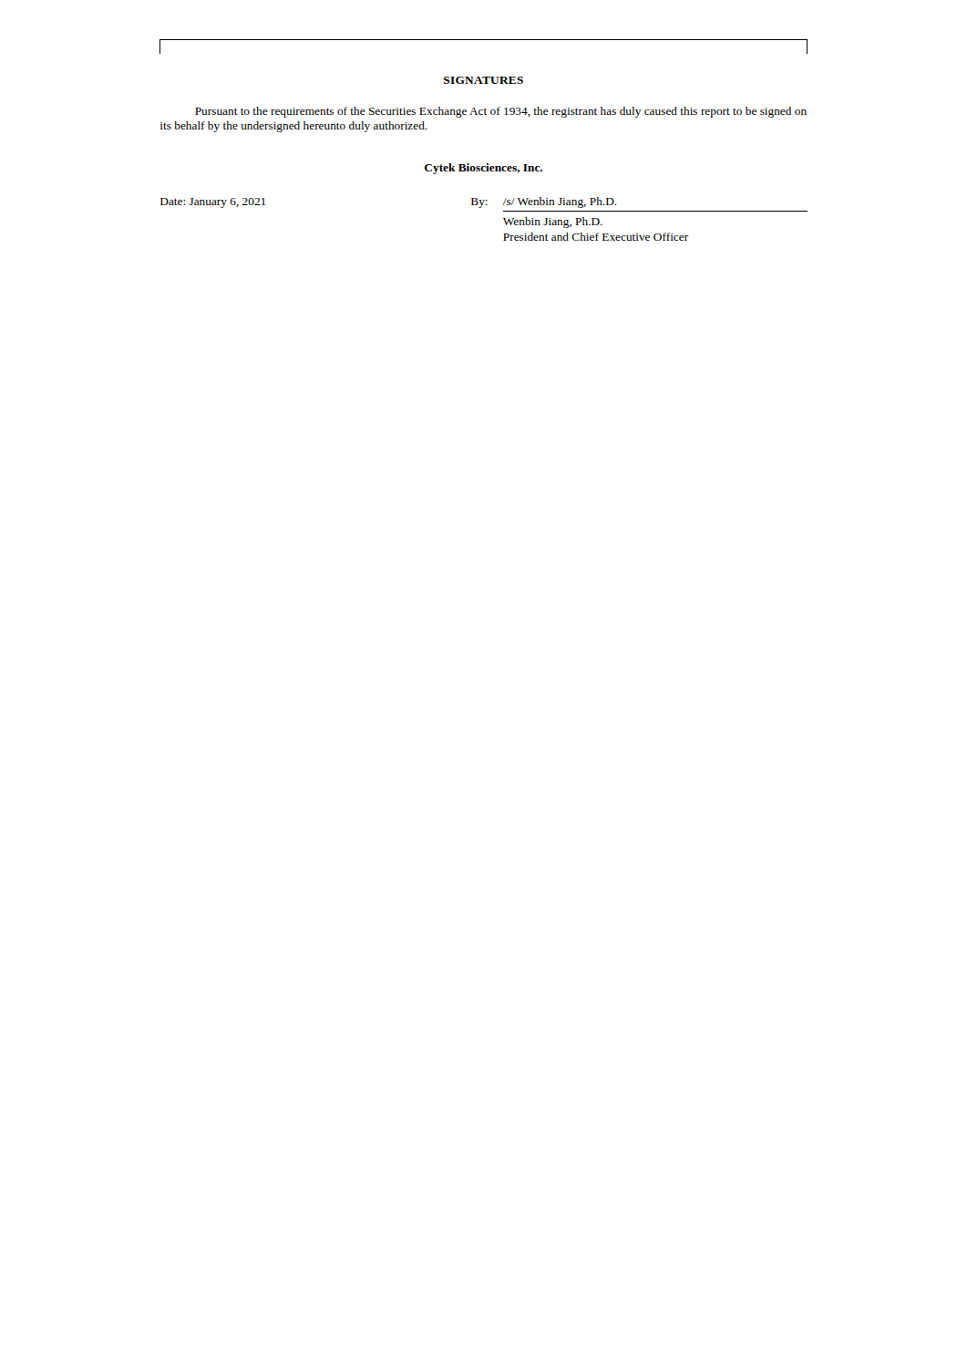SIGNATURES
Pursuant to the requirements of the Securities Exchange Act of 1934, the registrant has duly caused this report to be signed on its behalf by the undersigned hereunto duly authorized.
Cytek Biosciences, Inc.
| Date: January 6, 2021 | By: | /s/ Wenbin Jiang, Ph.D. Wenbin Jiang, Ph.D. President and Chief Executive Officer |